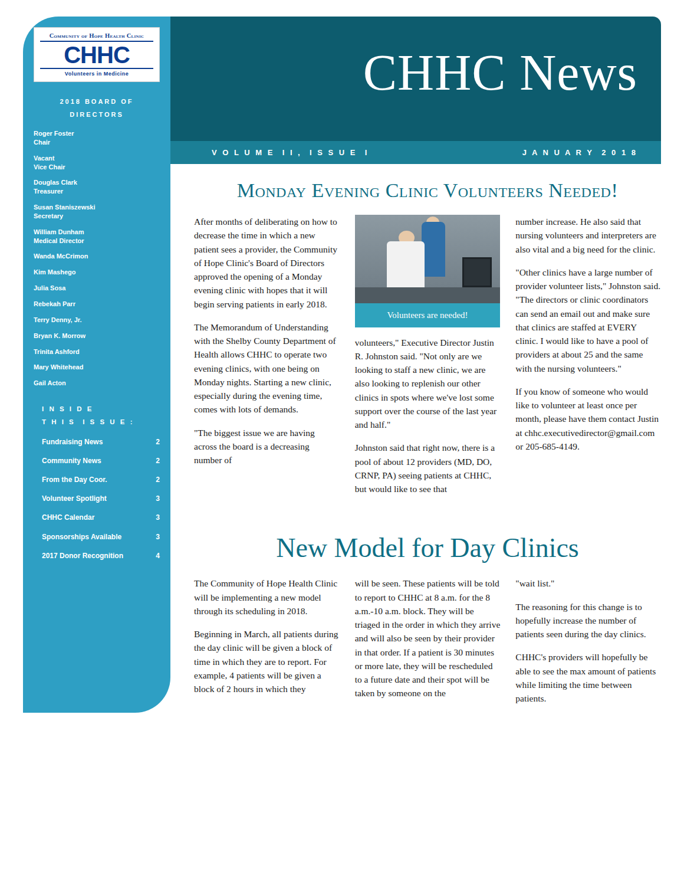CHHC News
V O L U M E I I , I S S U E I J A N U A R Y 2 0 1 8
Community of Hope Health Clinic
CHHC
Volunteers in Medicine
2018 BOARD OF
DIRECTORS
Roger Foster
Chair
Vacant
Vice Chair
Douglas Clark
Treasurer
Susan Staniszewski
Secretary
William Dunham
Medical Director
Wanda McCrimon
Kim Mashego
Julia Sosa
Rebekah Parr
Terry Denny, Jr.
Bryan K. Morrow
Trinita Ashford
Mary Whitehead
Gail Acton
I N S I D E
T H I S I S S U E :
Fundraising News 2
Community News 2
From the Day Coor. 2
Volunteer Spotlight 3
CHHC Calendar 3
Sponsorships Available 3
2017 Donor Recognition 4
Monday Evening Clinic Volunteers Needed!
After months of deliberating on how to decrease the time in which a new patient sees a provider, the Community of Hope Clinic's Board of Directors approved the opening of a Monday evening clinic with hopes that it will begin serving patients in early 2018.
The Memorandum of Understanding with the Shelby County Department of Health allows CHHC to operate two evening clinics, with one being on Monday nights. Starting a new clinic, especially during the evening time, comes with lots of demands.
"The biggest issue we are having across the board is a decreasing number of
Volunteers are needed!
volunteers," Executive Director Justin R. Johnston said. "Not only are we looking to staff a new clinic, we are also looking to replenish our other clinics in spots where we've lost some support over the course of the last year and half."
Johnston said that right now, there is a pool of about 12 providers (MD, DO, CRNP, PA) seeing patients at CHHC, but would like to see that
number increase. He also said that nursing volunteers and interpreters are also vital and a big need for the clinic.
"Other clinics have a large number of provider volunteer lists," Johnston said. "The directors or clinic coordinators can send an email out and make sure that clinics are staffed at EVERY clinic. I would like to have a pool of providers at about 25 and the same with the nursing volunteers."
If you know of someone who would like to volunteer at least once per month, please have them contact Justin at chhc.executivedirector@gmail.com or 205-685-4149.
New Model for Day Clinics
The Community of Hope Health Clinic will be implementing a new model through its scheduling in 2018.
Beginning in March, all patients during the day clinic will be given a block of time in which they are to report. For example, 4 patients will be given a block of 2 hours in which they
will be seen. These patients will be told to report to CHHC at 8 a.m. for the 8 a.m.-10 a.m. block. They will be triaged in the order in which they arrive and will also be seen by their provider in that order. If a patient is 30 minutes or more late, they will be rescheduled to a future date and their spot will be taken by someone on the
"wait list."
The reasoning for this change is to hopefully increase the number of patients seen during the day clinics.
CHHC's providers will hopefully be able to see the max amount of patients while limiting the time between patients.